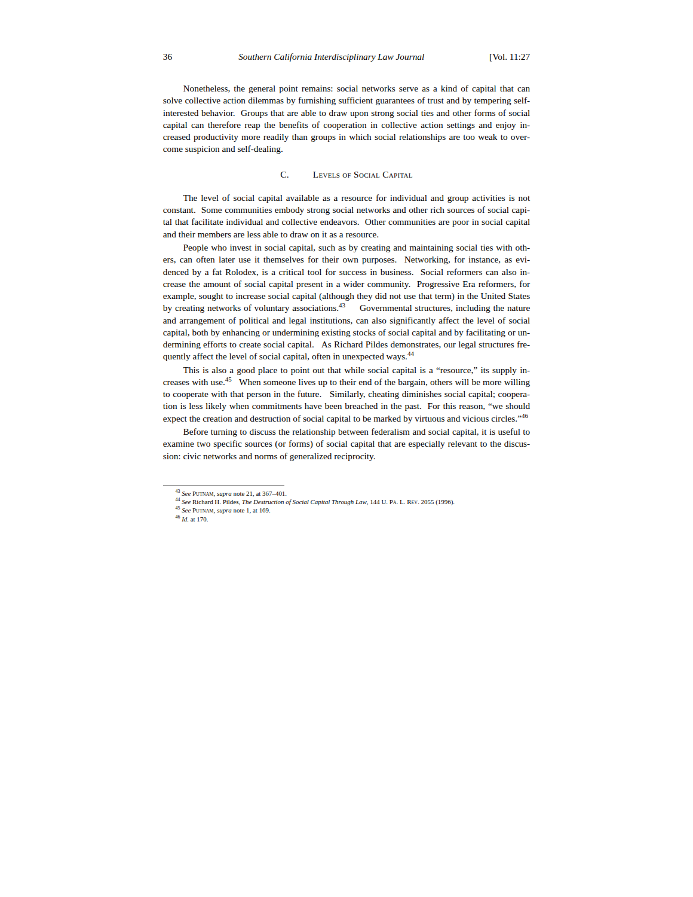36
Southern California Interdisciplinary Law Journal
[Vol. 11:27
Nonetheless, the general point remains: social networks serve as a kind of capital that can solve collective action dilemmas by furnishing sufficient guarantees of trust and by tempering self-interested behavior. Groups that are able to draw upon strong social ties and other forms of social capital can therefore reap the benefits of cooperation in collective action settings and enjoy increased productivity more readily than groups in which social relationships are too weak to overcome suspicion and self-dealing.
C. Levels of Social Capital
The level of social capital available as a resource for individual and group activities is not constant. Some communities embody strong social networks and other rich sources of social capital that facilitate individual and collective endeavors. Other communities are poor in social capital and their members are less able to draw on it as a resource.
People who invest in social capital, such as by creating and maintaining social ties with others, can often later use it themselves for their own purposes. Networking, for instance, as evidenced by a fat Rolodex, is a critical tool for success in business. Social reformers can also increase the amount of social capital present in a wider community. Progressive Era reformers, for example, sought to increase social capital (although they did not use that term) in the United States by creating networks of voluntary associations.43 Governmental structures, including the nature and arrangement of political and legal institutions, can also significantly affect the level of social capital, both by enhancing or undermining existing stocks of social capital and by facilitating or undermining efforts to create social capital. As Richard Pildes demonstrates, our legal structures frequently affect the level of social capital, often in unexpected ways.44
This is also a good place to point out that while social capital is a “resource,” its supply increases with use.45 When someone lives up to their end of the bargain, others will be more willing to cooperate with that person in the future. Similarly, cheating diminishes social capital; cooperation is less likely when commitments have been breached in the past. For this reason, “we should expect the creation and destruction of social capital to be marked by virtuous and vicious circles.”46
Before turning to discuss the relationship between federalism and social capital, it is useful to examine two specific sources (or forms) of social capital that are especially relevant to the discussion: civic networks and norms of generalized reciprocity.
43 See Putnam, supra note 21, at 367–401.
44 See Richard H. Pildes, The Destruction of Social Capital Through Law, 144 U. Pa. L. Rev. 2055 (1996).
45 See Putnam, supra note 1, at 169.
46 Id. at 170.